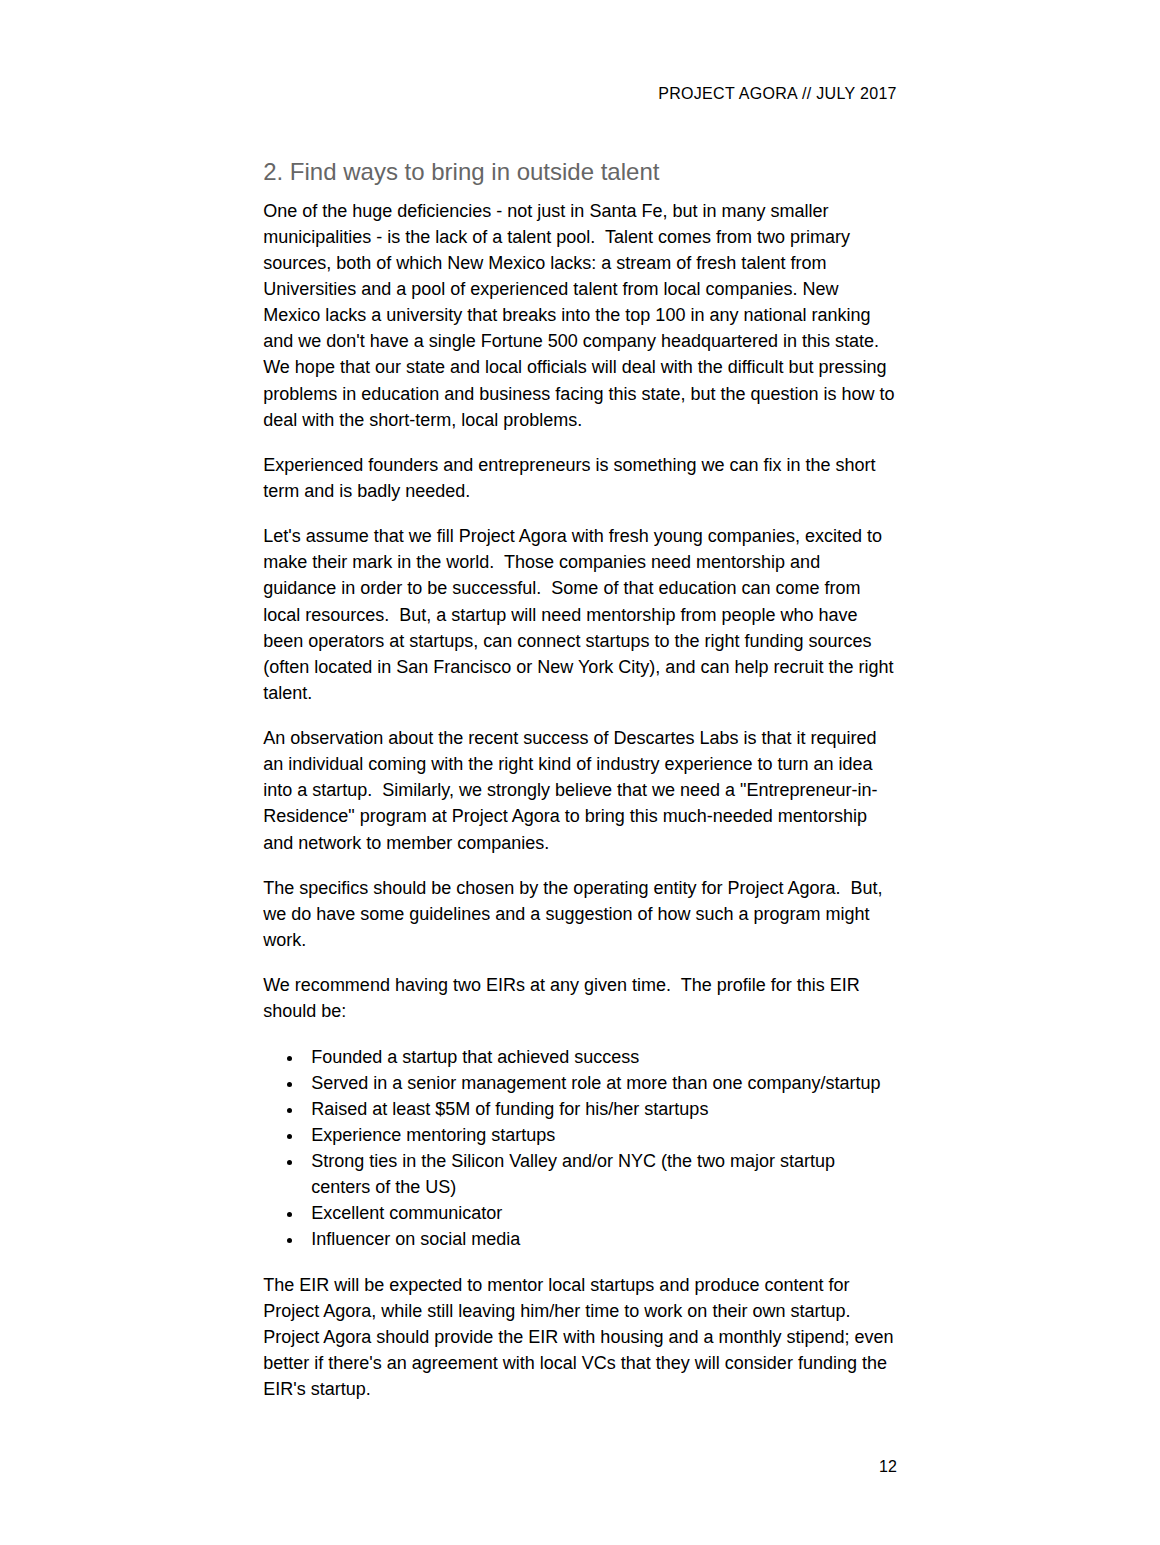PROJECT AGORA // JULY 2017
2. Find ways to bring in outside talent
One of the huge deficiencies - not just in Santa Fe, but in many smaller municipalities - is the lack of a talent pool. Talent comes from two primary sources, both of which New Mexico lacks: a stream of fresh talent from Universities and a pool of experienced talent from local companies. New Mexico lacks a university that breaks into the top 100 in any national ranking and we don't have a single Fortune 500 company headquartered in this state. We hope that our state and local officials will deal with the difficult but pressing problems in education and business facing this state, but the question is how to deal with the short-term, local problems.
Experienced founders and entrepreneurs is something we can fix in the short term and is badly needed.
Let's assume that we fill Project Agora with fresh young companies, excited to make their mark in the world. Those companies need mentorship and guidance in order to be successful. Some of that education can come from local resources. But, a startup will need mentorship from people who have been operators at startups, can connect startups to the right funding sources (often located in San Francisco or New York City), and can help recruit the right talent.
An observation about the recent success of Descartes Labs is that it required an individual coming with the right kind of industry experience to turn an idea into a startup. Similarly, we strongly believe that we need a "Entrepreneur-in-Residence" program at Project Agora to bring this much-needed mentorship and network to member companies.
The specifics should be chosen by the operating entity for Project Agora. But, we do have some guidelines and a suggestion of how such a program might work.
We recommend having two EIRs at any given time. The profile for this EIR should be:
Founded a startup that achieved success
Served in a senior management role at more than one company/startup
Raised at least $5M of funding for his/her startups
Experience mentoring startups
Strong ties in the Silicon Valley and/or NYC (the two major startup centers of the US)
Excellent communicator
Influencer on social media
The EIR will be expected to mentor local startups and produce content for Project Agora, while still leaving him/her time to work on their own startup. Project Agora should provide the EIR with housing and a monthly stipend; even better if there's an agreement with local VCs that they will consider funding the EIR's startup.
12